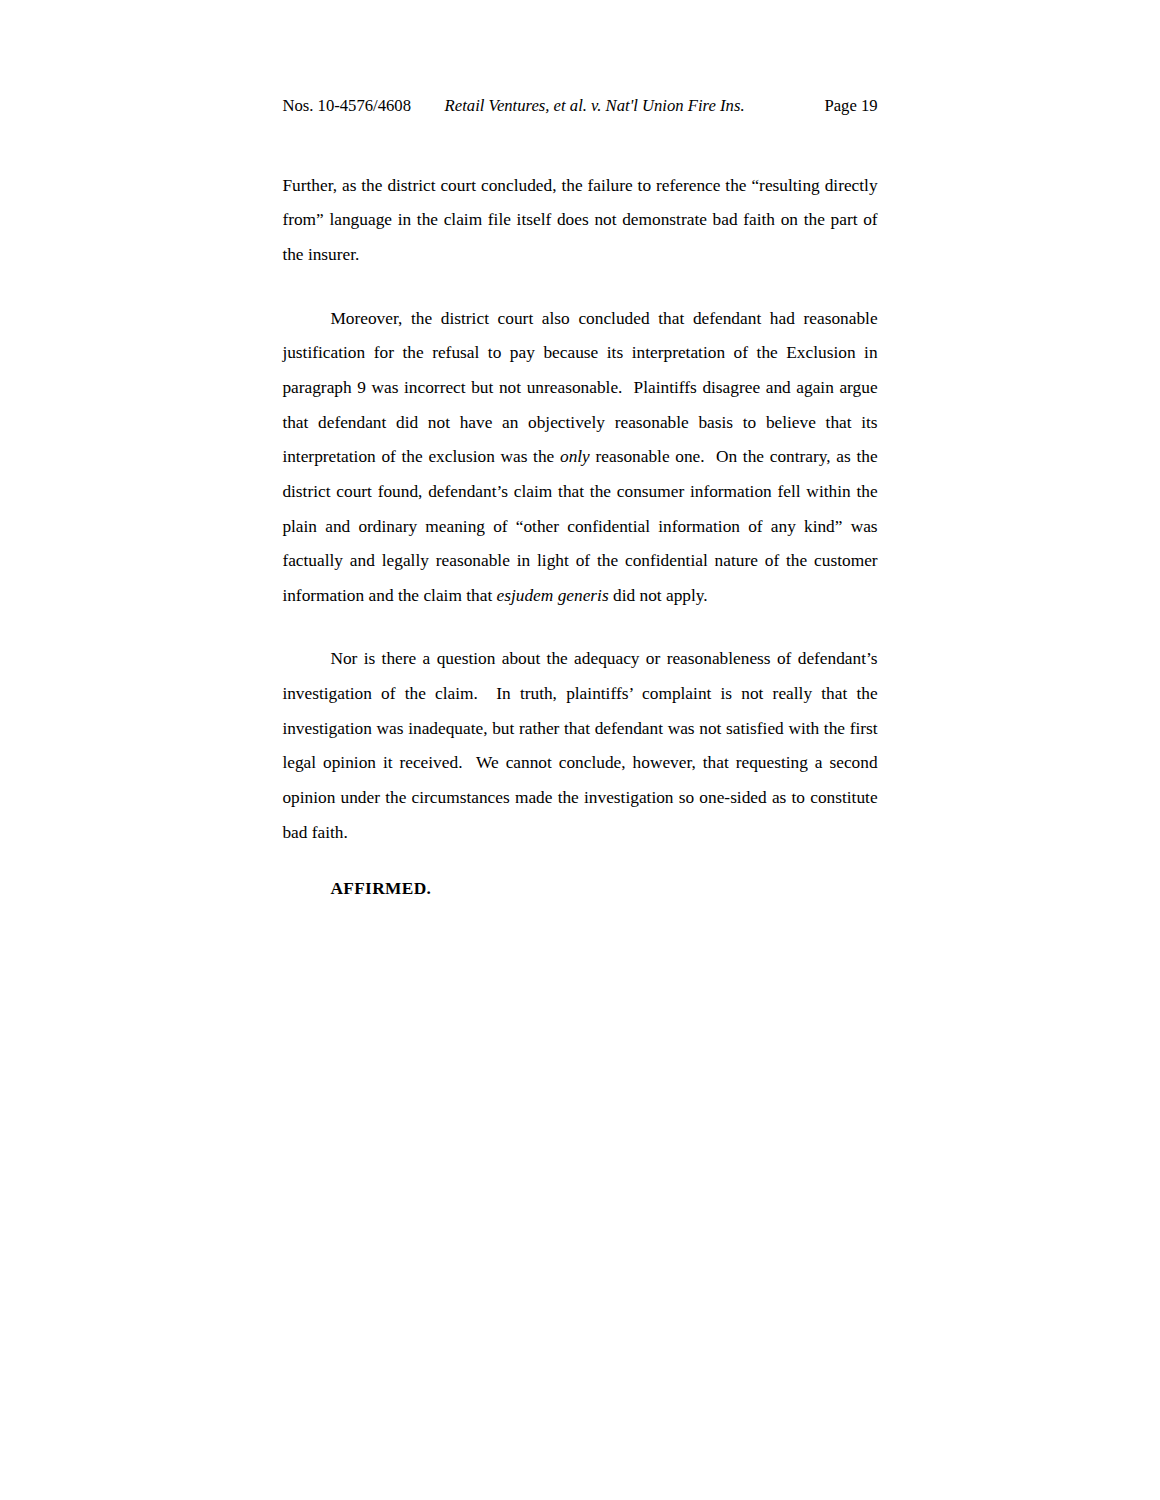Nos. 10-4576/4608 Retail Ventures, et al. v. Nat'l Union Fire Ins. Page 19
Further, as the district court concluded, the failure to reference the “resulting directly from” language in the claim file itself does not demonstrate bad faith on the part of the insurer.
Moreover, the district court also concluded that defendant had reasonable justification for the refusal to pay because its interpretation of the Exclusion in paragraph 9 was incorrect but not unreasonable. Plaintiffs disagree and again argue that defendant did not have an objectively reasonable basis to believe that its interpretation of the exclusion was the only reasonable one. On the contrary, as the district court found, defendant’s claim that the consumer information fell within the plain and ordinary meaning of “other confidential information of any kind” was factually and legally reasonable in light of the confidential nature of the customer information and the claim that esjudem generis did not apply.
Nor is there a question about the adequacy or reasonableness of defendant’s investigation of the claim. In truth, plaintiffs’ complaint is not really that the investigation was inadequate, but rather that defendant was not satisfied with the first legal opinion it received. We cannot conclude, however, that requesting a second opinion under the circumstances made the investigation so one-sided as to constitute bad faith.
AFFIRMED.